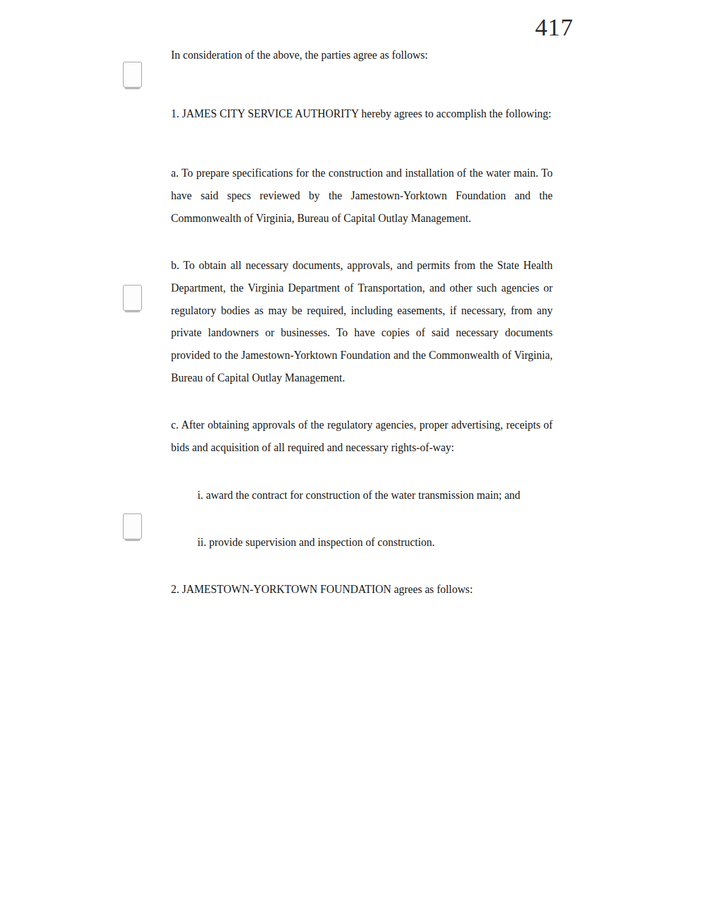417
In consideration of the above, the parties agree as follows:
1. JAMES CITY SERVICE AUTHORITY hereby agrees to accomplish the following:
a. To prepare specifications for the construction and installation of the water main. To have said specs reviewed by the Jamestown-Yorktown Foundation and the Commonwealth of Virginia, Bureau of Capital Outlay Management.
b. To obtain all necessary documents, approvals, and permits from the State Health Department, the Virginia Department of Transportation, and other such agencies or regulatory bodies as may be required, including easements, if necessary, from any private landowners or businesses. To have copies of said necessary documents provided to the Jamestown-Yorktown Foundation and the Commonwealth of Virginia, Bureau of Capital Outlay Management.
c. After obtaining approvals of the regulatory agencies, proper advertising, receipts of bids and acquisition of all required and necessary rights-of-way:
i. award the contract for construction of the water transmission main; and
ii. provide supervision and inspection of construction.
2. JAMESTOWN-YORKTOWN FOUNDATION agrees as follows: